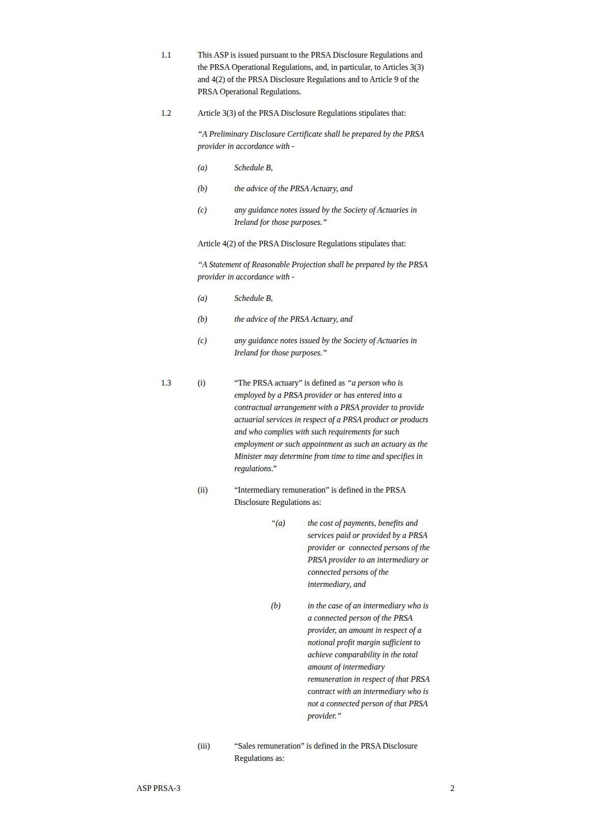1.1
This ASP is issued pursuant to the PRSA Disclosure Regulations and the PRSA Operational Regulations, and, in particular, to Articles 3(3) and 4(2) of the PRSA Disclosure Regulations and to Article 9 of the PRSA Operational Regulations.
1.2
Article 3(3) of the PRSA Disclosure Regulations stipulates that:
“A Preliminary Disclosure Certificate shall be prepared by the PRSA provider in accordance with -
(a)
Schedule B,
(b)
the advice of the PRSA Actuary, and
(c)
any guidance notes issued by the Society of Actuaries in Ireland for those purposes.”
Article 4(2) of the PRSA Disclosure Regulations stipulates that:
“A Statement of Reasonable Projection shall be prepared by the PRSA provider in accordance with -
(a)
Schedule B,
(b)
the advice of the PRSA Actuary, and
(c)
any guidance notes issued by the Society of Actuaries in Ireland for those purposes.”
1.3
(i)
“The PRSA actuary” is defined as “a person who is employed by a PRSA provider or has entered into a contractual arrangement with a PRSA provider to provide actuarial services in respect of a PRSA product or products and who complies with such requirements for such employment or such appointment as such an actuary as the Minister may determine from time to time and specifies in regulations.”
(ii)
“Intermediary remuneration” is defined in the PRSA Disclosure Regulations as:
“(a)
the cost of payments, benefits and services paid or provided by a PRSA provider or connected persons of the PRSA provider to an intermediary or connected persons of the intermediary, and
(b)
in the case of an intermediary who is a connected person of the PRSA provider, an amount in respect of a notional profit margin sufficient to achieve comparability in the total amount of intermediary remuneration in respect of that PRSA contract with an intermediary who is not a connected person of that PRSA provider.”
(iii)
“Sales remuneration” is defined in the PRSA Disclosure Regulations as:
ASP PRSA-3 2